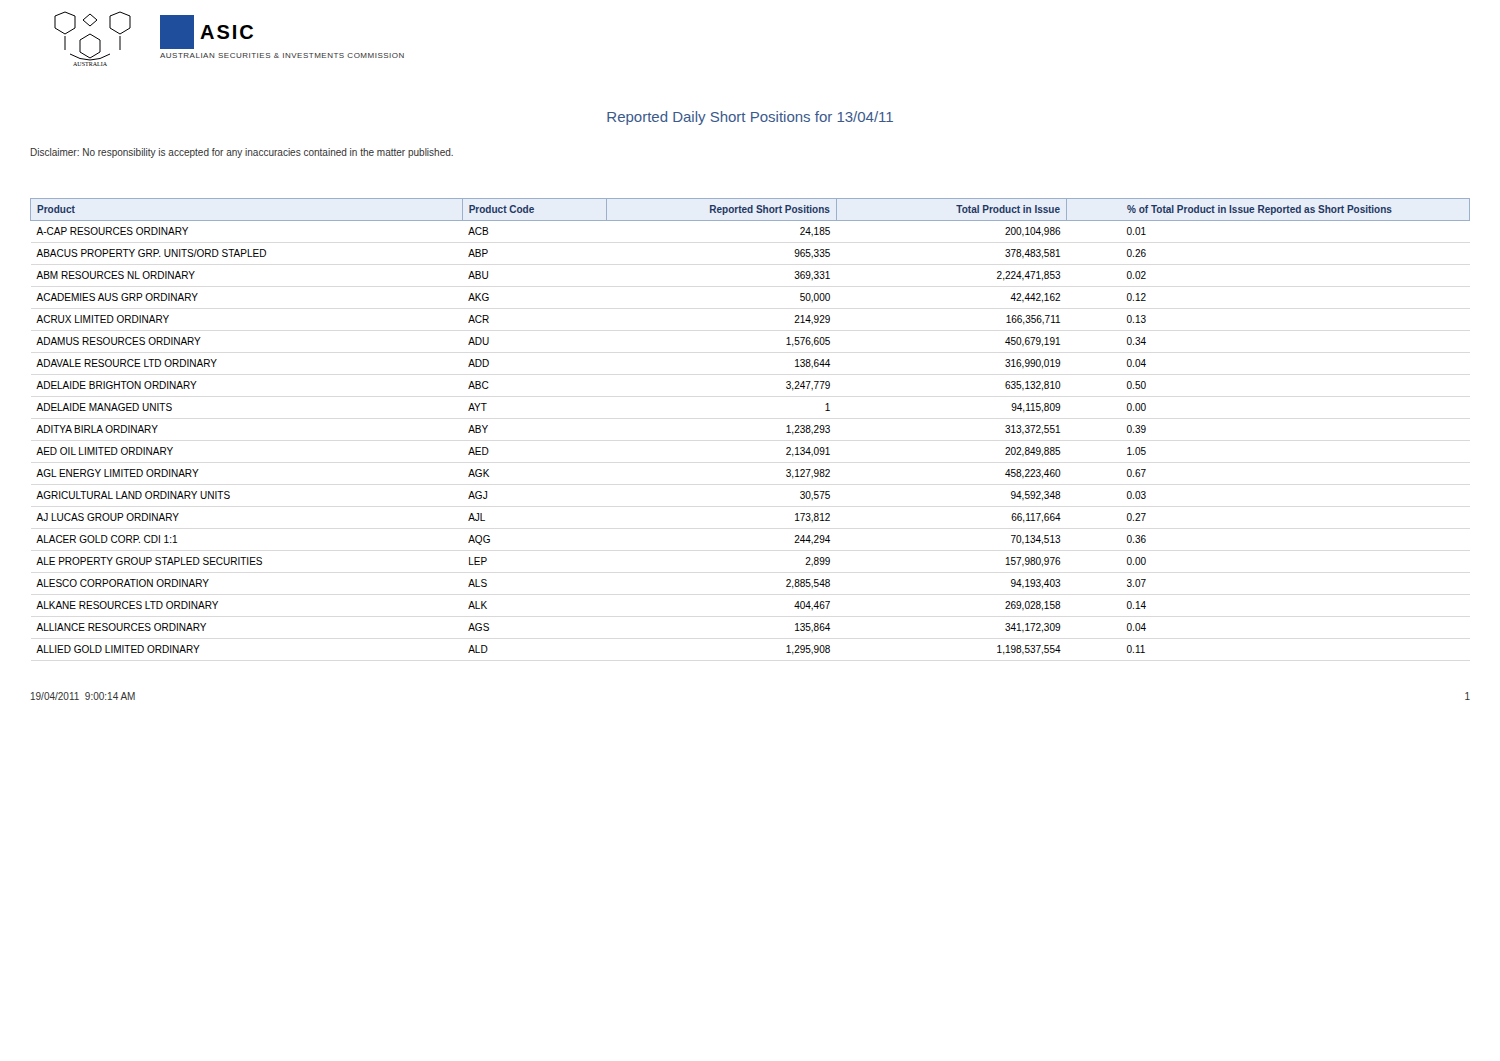AUSTRALIA
ASIC
AUSTRALIAN SECURITIES & INVESTMENTS COMMISSION
Reported Daily Short Positions for 13/04/11
Disclaimer: No responsibility is accepted for any inaccuracies contained in the matter published.
| Product | Product Code | Reported Short Positions | Total Product in Issue | % of Total Product in Issue Reported as Short Positions |
| --- | --- | --- | --- | --- |
| A-CAP RESOURCES ORDINARY | ACB | 24,185 | 200,104,986 | 0.01 |
| ABACUS PROPERTY GRP. UNITS/ORD STAPLED | ABP | 965,335 | 378,483,581 | 0.26 |
| ABM RESOURCES NL ORDINARY | ABU | 369,331 | 2,224,471,853 | 0.02 |
| ACADEMIES AUS GRP ORDINARY | AKG | 50,000 | 42,442,162 | 0.12 |
| ACRUX LIMITED ORDINARY | ACR | 214,929 | 166,356,711 | 0.13 |
| ADAMUS RESOURCES ORDINARY | ADU | 1,576,605 | 450,679,191 | 0.34 |
| ADAVALE RESOURCE LTD ORDINARY | ADD | 138,644 | 316,990,019 | 0.04 |
| ADELAIDE BRIGHTON ORDINARY | ABC | 3,247,779 | 635,132,810 | 0.50 |
| ADELAIDE MANAGED UNITS | AYT | 1 | 94,115,809 | 0.00 |
| ADITYA BIRLA ORDINARY | ABY | 1,238,293 | 313,372,551 | 0.39 |
| AED OIL LIMITED ORDINARY | AED | 2,134,091 | 202,849,885 | 1.05 |
| AGL ENERGY LIMITED ORDINARY | AGK | 3,127,982 | 458,223,460 | 0.67 |
| AGRICULTURAL LAND ORDINARY UNITS | AGJ | 30,575 | 94,592,348 | 0.03 |
| AJ LUCAS GROUP ORDINARY | AJL | 173,812 | 66,117,664 | 0.27 |
| ALACER GOLD CORP. CDI 1:1 | AQG | 244,294 | 70,134,513 | 0.36 |
| ALE PROPERTY GROUP STAPLED SECURITIES | LEP | 2,899 | 157,980,976 | 0.00 |
| ALESCO CORPORATION ORDINARY | ALS | 2,885,548 | 94,193,403 | 3.07 |
| ALKANE RESOURCES LTD ORDINARY | ALK | 404,467 | 269,028,158 | 0.14 |
| ALLIANCE RESOURCES ORDINARY | AGS | 135,864 | 341,172,309 | 0.04 |
| ALLIED GOLD LIMITED ORDINARY | ALD | 1,295,908 | 1,198,537,554 | 0.11 |
19/04/2011 9:00:14 AM
1